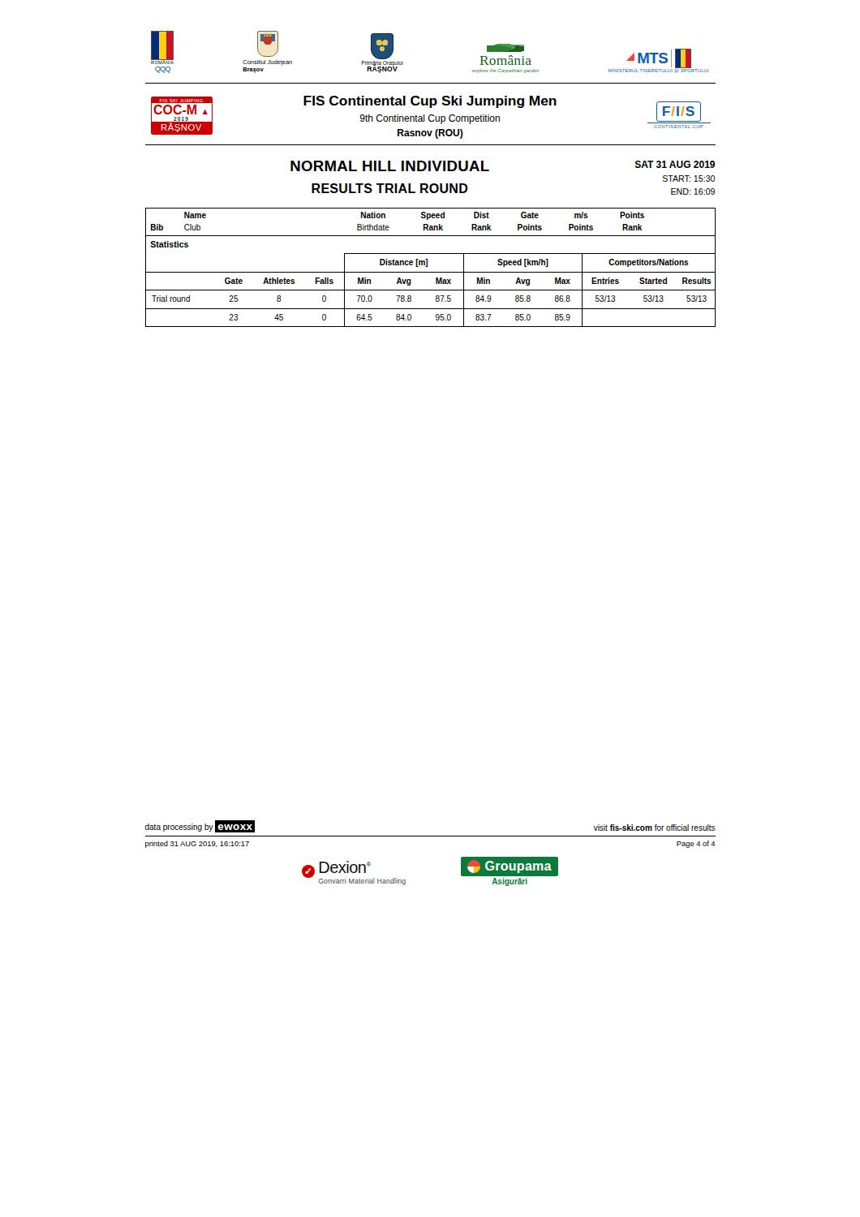ROMÂNIA
QQQ
Consiliul Judeţean
Braşov
Primăria Oraşului
RÂŞNOV
România
explore the Carpathian garden
MTS
MINISTERUL TINERETULUI ŞI SPORTULUI
FIS SKI JUMPING
COC-M ▲2019
RÂŞNOV
FIS Continental Cup Ski Jumping Men
9th Continental Cup Competition
Rasnov (ROU)
F/I/S
CONTINENTAL CUP
NORMAL HILL INDIVIDUAL
RESULTS TRIAL ROUND
SAT 31 AUG 2019
START: 15:30
END: 16:09
| | Name | Nation | Speed | Dist | Gate | m/s | Points | |
| Bib | Club | Birthdate | Rank | Rank | Points | Points | Rank | |
Statistics
| | | | | Distance [m] | Speed [km/h] | Competitors/Nations |
| --- | --- | --- | --- | --- | --- | --- |
| | Gate | Athletes | Falls | Min | Avg | Max | Min | Avg | Max | Entries | Started | Results |
| Trial round | 25 | 8 | 0 | 70.0 | 78.8 | 87.5 | 84.9 | 85.8 | 86.8 | 53/13 | 53/13 | 53/13 |
| | 23 | 45 | 0 | 64.5 | 84.0 | 95.0 | 83.7 | 85.0 | 85.9 | | | |
data processing by ewoxx
visit fis-ski.com for official results
printed 31 AUG 2019, 16:10:17
Page 4 of 4
✓
Dexion®
Gonvarri Material Handling
Groupama
Asigurări